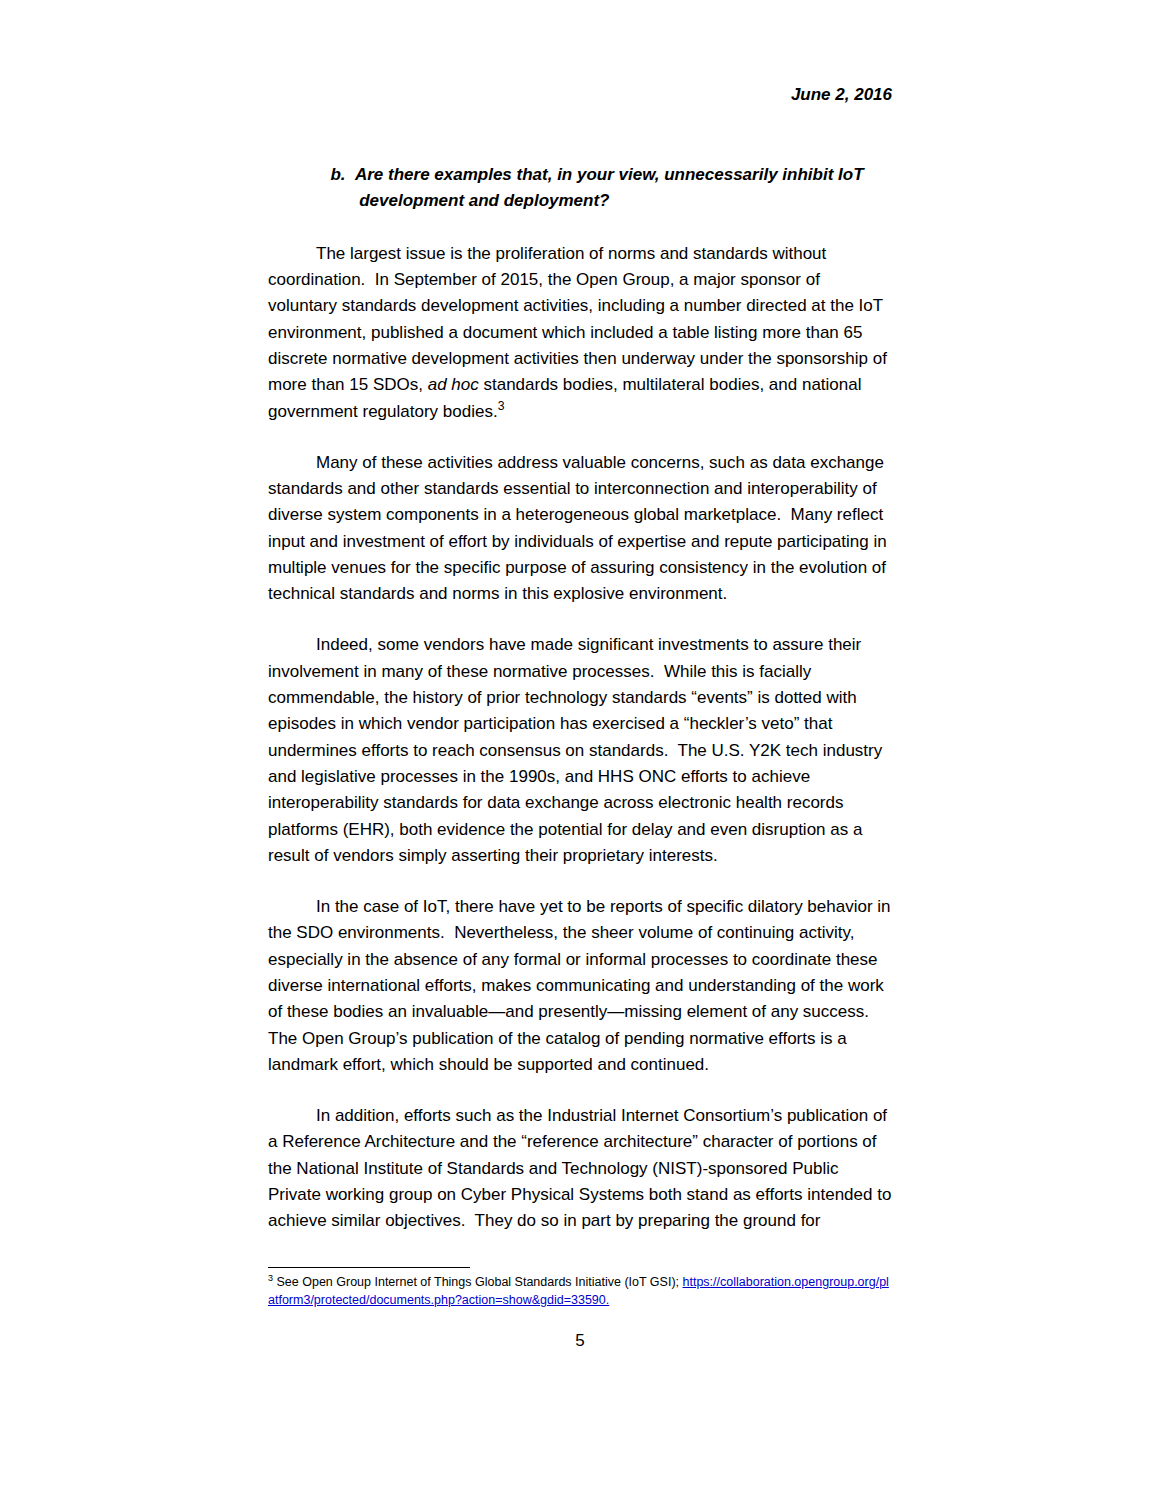June 2, 2016
b. Are there examples that, in your view, unnecessarily inhibit IoT development and deployment?
The largest issue is the proliferation of norms and standards without coordination. In September of 2015, the Open Group, a major sponsor of voluntary standards development activities, including a number directed at the IoT environment, published a document which included a table listing more than 65 discrete normative development activities then underway under the sponsorship of more than 15 SDOs, ad hoc standards bodies, multilateral bodies, and national government regulatory bodies.3
Many of these activities address valuable concerns, such as data exchange standards and other standards essential to interconnection and interoperability of diverse system components in a heterogeneous global marketplace. Many reflect input and investment of effort by individuals of expertise and repute participating in multiple venues for the specific purpose of assuring consistency in the evolution of technical standards and norms in this explosive environment.
Indeed, some vendors have made significant investments to assure their involvement in many of these normative processes. While this is facially commendable, the history of prior technology standards “events” is dotted with episodes in which vendor participation has exercised a “heckler’s veto” that undermines efforts to reach consensus on standards. The U.S. Y2K tech industry and legislative processes in the 1990s, and HHS ONC efforts to achieve interoperability standards for data exchange across electronic health records platforms (EHR), both evidence the potential for delay and even disruption as a result of vendors simply asserting their proprietary interests.
In the case of IoT, there have yet to be reports of specific dilatory behavior in the SDO environments. Nevertheless, the sheer volume of continuing activity, especially in the absence of any formal or informal processes to coordinate these diverse international efforts, makes communicating and understanding of the work of these bodies an invaluable—and presently—missing element of any success. The Open Group’s publication of the catalog of pending normative efforts is a landmark effort, which should be supported and continued.
In addition, efforts such as the Industrial Internet Consortium’s publication of a Reference Architecture and the “reference architecture” character of portions of the National Institute of Standards and Technology (NIST)-sponsored Public Private working group on Cyber Physical Systems both stand as efforts intended to achieve similar objectives. They do so in part by preparing the ground for
3 See Open Group Internet of Things Global Standards Initiative (IoT GSI); https://collaboration.opengroup.org/platform3/protected/documents.php?action=show&gdid=33590.
5